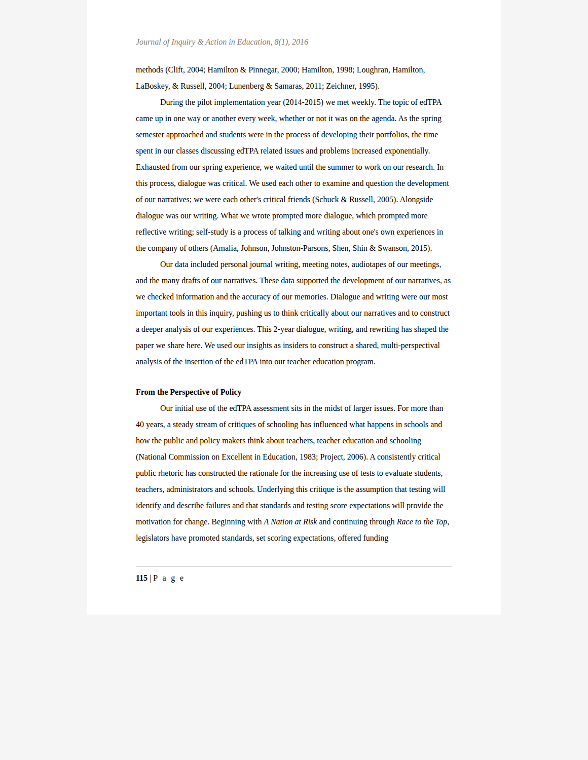Journal of Inquiry & Action in Education, 8(1), 2016
methods (Clift, 2004; Hamilton & Pinnegar, 2000; Hamilton, 1998; Loughran, Hamilton, LaBoskey, & Russell, 2004; Lunenberg & Samaras, 2011; Zeichner, 1995).
During the pilot implementation year (2014-2015) we met weekly. The topic of edTPA came up in one way or another every week, whether or not it was on the agenda. As the spring semester approached and students were in the process of developing their portfolios, the time spent in our classes discussing edTPA related issues and problems increased exponentially. Exhausted from our spring experience, we waited until the summer to work on our research. In this process, dialogue was critical. We used each other to examine and question the development of our narratives; we were each other's critical friends (Schuck & Russell, 2005). Alongside dialogue was our writing. What we wrote prompted more dialogue, which prompted more reflective writing; self-study is a process of talking and writing about one's own experiences in the company of others (Amalia, Johnson, Johnston-Parsons, Shen, Shin & Swanson, 2015).
Our data included personal journal writing, meeting notes, audiotapes of our meetings, and the many drafts of our narratives. These data supported the development of our narratives, as we checked information and the accuracy of our memories. Dialogue and writing were our most important tools in this inquiry, pushing us to think critically about our narratives and to construct a deeper analysis of our experiences. This 2-year dialogue, writing, and rewriting has shaped the paper we share here. We used our insights as insiders to construct a shared, multi-perspectival analysis of the insertion of the edTPA into our teacher education program.
From the Perspective of Policy
Our initial use of the edTPA assessment sits in the midst of larger issues. For more than 40 years, a steady stream of critiques of schooling has influenced what happens in schools and how the public and policy makers think about teachers, teacher education and schooling (National Commission on Excellent in Education, 1983; Project, 2006). A consistently critical public rhetoric has constructed the rationale for the increasing use of tests to evaluate students, teachers, administrators and schools. Underlying this critique is the assumption that testing will identify and describe failures and that standards and testing score expectations will provide the motivation for change. Beginning with A Nation at Risk and continuing through Race to the Top, legislators have promoted standards, set scoring expectations, offered funding
115 | P a g e